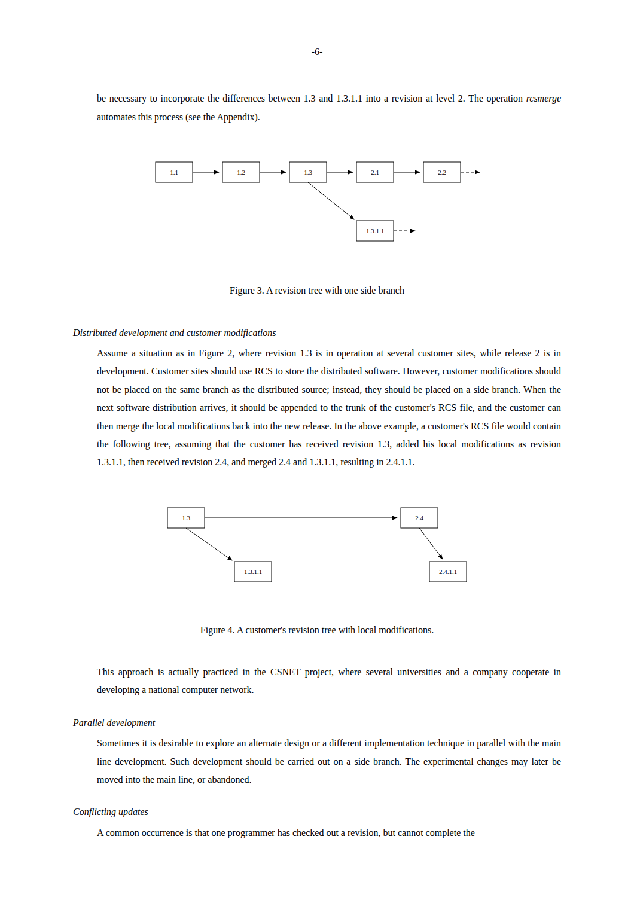-6-
be necessary to incorporate the differences between 1.3 and 1.3.1.1 into a revision at level 2. The operation rcsmerge automates this process (see the Appendix).
1.1 1.2 1.3 2.1 2.2 1.3.1.1
Figure 3. A revision tree with one side branch
Distributed development and customer modifications
Assume a situation as in Figure 2, where revision 1.3 is in operation at several customer sites, while release 2 is in development. Customer sites should use RCS to store the distributed software. However, customer modifications should not be placed on the same branch as the distributed source; instead, they should be placed on a side branch. When the next software distribution arrives, it should be appended to the trunk of the customer's RCS file, and the customer can then merge the local modifications back into the new release. In the above example, a customer's RCS file would contain the following tree, assuming that the customer has received revision 1.3, added his local modifications as revision 1.3.1.1, then received revision 2.4, and merged 2.4 and 1.3.1.1, resulting in 2.4.1.1.
1.3 2.4 1.3.1.1 2.4.1.1
Figure 4. A customer's revision tree with local modifications.
This approach is actually practiced in the CSNET project, where several universities and a company cooperate in developing a national computer network.
Parallel development
Sometimes it is desirable to explore an alternate design or a different implementation technique in parallel with the main line development. Such development should be carried out on a side branch. The experimental changes may later be moved into the main line, or abandoned.
Conflicting updates
A common occurrence is that one programmer has checked out a revision, but cannot complete the